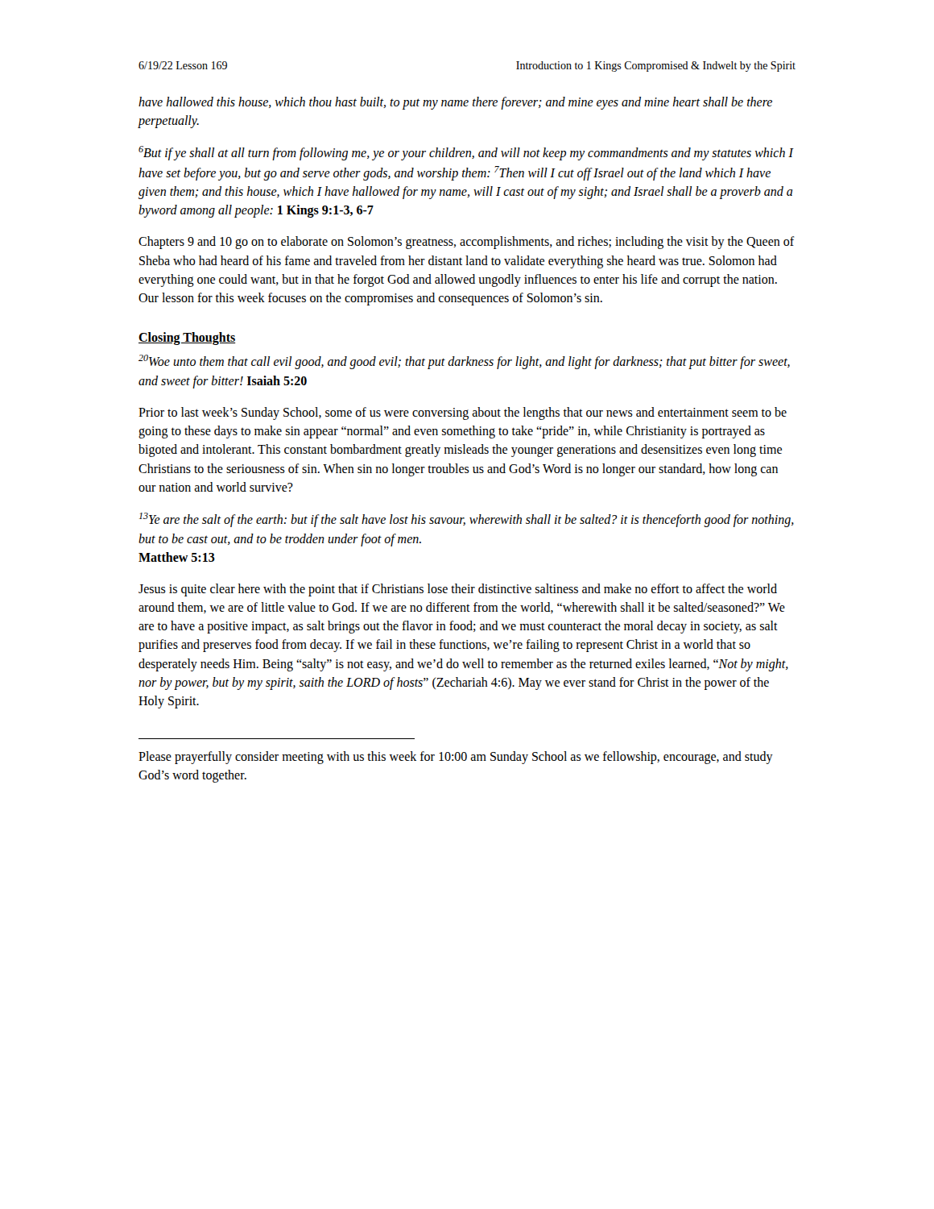6/19/22 Lesson 169 Introduction to 1 Kings Compromised & Indwelt by the Spirit
have hallowed this house, which thou hast built, to put my name there forever; and mine eyes and mine heart shall be there perpetually.
6 But if ye shall at all turn from following me, ye or your children, and will not keep my commandments and my statutes which I have set before you, but go and serve other gods, and worship them: 7 Then will I cut off Israel out of the land which I have given them; and this house, which I have hallowed for my name, will I cast out of my sight; and Israel shall be a proverb and a byword among all people: 1 Kings 9:1-3, 6-7
Chapters 9 and 10 go on to elaborate on Solomon’s greatness, accomplishments, and riches; including the visit by the Queen of Sheba who had heard of his fame and traveled from her distant land to validate everything she heard was true. Solomon had everything one could want, but in that he forgot God and allowed ungodly influences to enter his life and corrupt the nation. Our lesson for this week focuses on the compromises and consequences of Solomon’s sin.
Closing Thoughts
20 Woe unto them that call evil good, and good evil; that put darkness for light, and light for darkness; that put bitter for sweet, and sweet for bitter! Isaiah 5:20
Prior to last week’s Sunday School, some of us were conversing about the lengths that our news and entertainment seem to be going to these days to make sin appear “normal” and even something to take “pride” in, while Christianity is portrayed as bigoted and intolerant. This constant bombardment greatly misleads the younger generations and desensitizes even long time Christians to the seriousness of sin. When sin no longer troubles us and God’s Word is no longer our standard, how long can our nation and world survive?
13 Ye are the salt of the earth: but if the salt have lost his savour, wherewith shall it be salted? it is thenceforth good for nothing, but to be cast out, and to be trodden under foot of men.
Matthew 5:13
Jesus is quite clear here with the point that if Christians lose their distinctive saltiness and make no effort to affect the world around them, we are of little value to God. If we are no different from the world, “wherewith shall it be salted/seasoned?” We are to have a positive impact, as salt brings out the flavor in food; and we must counteract the moral decay in society, as salt purifies and preserves food from decay. If we fail in these functions, we’re failing to represent Christ in a world that so desperately needs Him. Being “salty” is not easy, and we’d do well to remember as the returned exiles learned, “Not by might, nor by power, but by my spirit, saith the LORD of hosts” (Zechariah 4:6). May we ever stand for Christ in the power of the Holy Spirit.
Please prayerfully consider meeting with us this week for 10:00 am Sunday School as we fellowship, encourage, and study God’s word together.